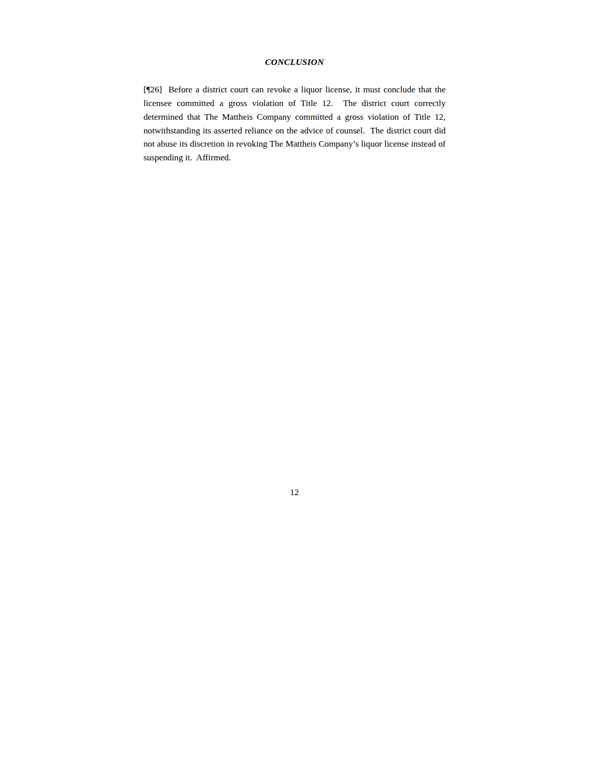CONCLUSION
[¶26] Before a district court can revoke a liquor license, it must conclude that the licensee committed a gross violation of Title 12. The district court correctly determined that The Mattheis Company committed a gross violation of Title 12, notwithstanding its asserted reliance on the advice of counsel. The district court did not abuse its discretion in revoking The Mattheis Company’s liquor license instead of suspending it. Affirmed.
12